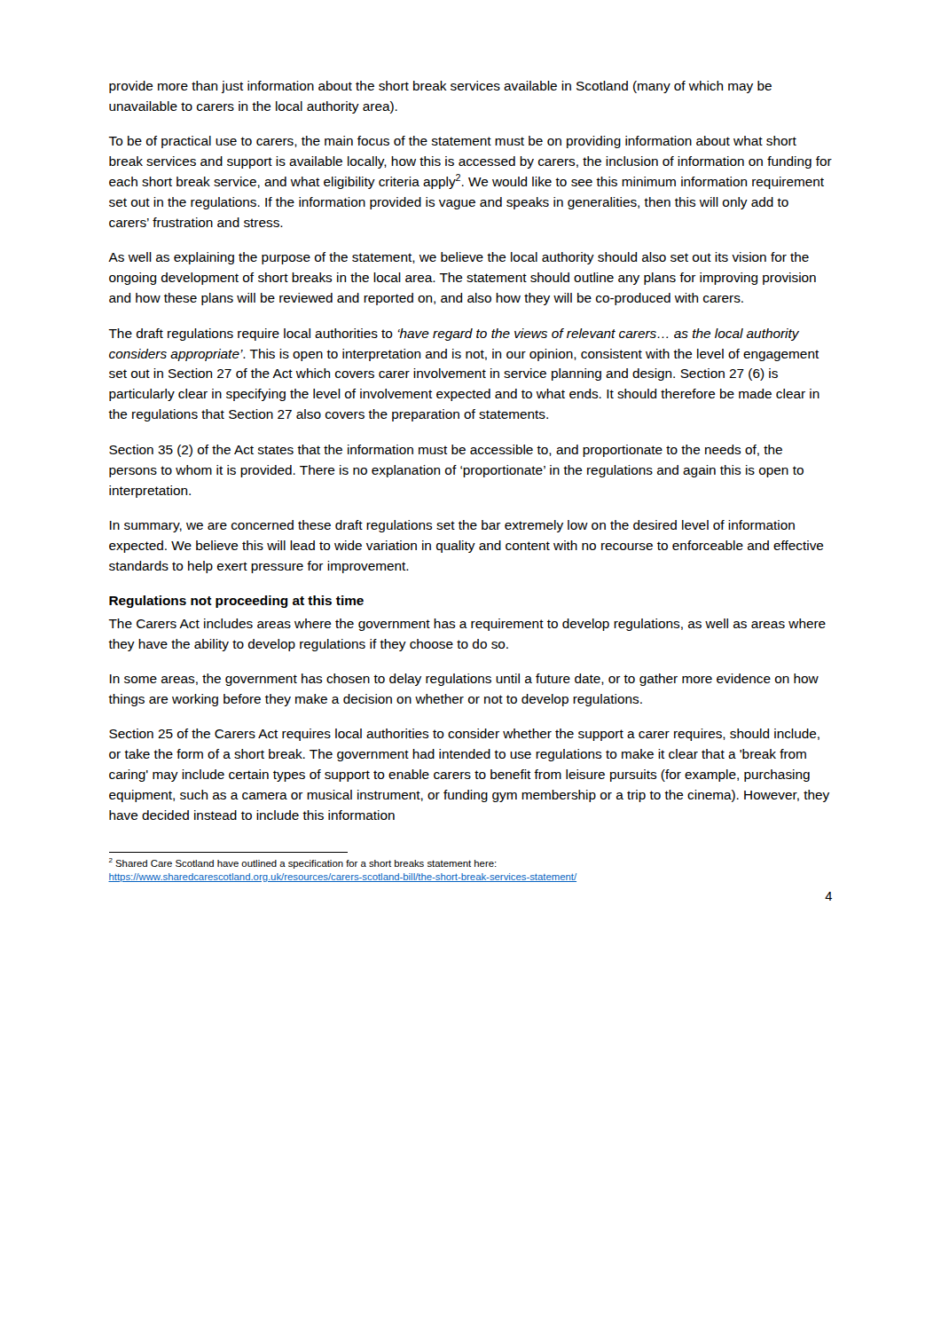provide more than just information about the short break services available in Scotland (many of which may be unavailable to carers in the local authority area).
To be of practical use to carers, the main focus of the statement must be on providing information about what short break services and support is available locally, how this is accessed by carers, the inclusion of information on funding for each short break service, and what eligibility criteria apply2. We would like to see this minimum information requirement set out in the regulations. If the information provided is vague and speaks in generalities, then this will only add to carers’ frustration and stress.
As well as explaining the purpose of the statement, we believe the local authority should also set out its vision for the ongoing development of short breaks in the local area. The statement should outline any plans for improving provision and how these plans will be reviewed and reported on, and also how they will be co-produced with carers.
The draft regulations require local authorities to ‘have regard to the views of relevant carers… as the local authority considers appropriate’. This is open to interpretation and is not, in our opinion, consistent with the level of engagement set out in Section 27 of the Act which covers carer involvement in service planning and design. Section 27 (6) is particularly clear in specifying the level of involvement expected and to what ends. It should therefore be made clear in the regulations that Section 27 also covers the preparation of statements.
Section 35 (2) of the Act states that the information must be accessible to, and proportionate to the needs of, the persons to whom it is provided. There is no explanation of ‘proportionate’ in the regulations and again this is open to interpretation.
In summary, we are concerned these draft regulations set the bar extremely low on the desired level of information expected. We believe this will lead to wide variation in quality and content with no recourse to enforceable and effective standards to help exert pressure for improvement.
Regulations not proceeding at this time
The Carers Act includes areas where the government has a requirement to develop regulations, as well as areas where they have the ability to develop regulations if they choose to do so.
In some areas, the government has chosen to delay regulations until a future date, or to gather more evidence on how things are working before they make a decision on whether or not to develop regulations.
Section 25 of the Carers Act requires local authorities to consider whether the support a carer requires, should include, or take the form of a short break. The government had intended to use regulations to make it clear that a 'break from caring' may include certain types of support to enable carers to benefit from leisure pursuits (for example, purchasing equipment, such as a camera or musical instrument, or funding gym membership or a trip to the cinema). However, they have decided instead to include this information
2 Shared Care Scotland have outlined a specification for a short breaks statement here:
https://www.sharedcarescotland.org.uk/resources/carers-scotland-bill/the-short-break-services-statement/
4